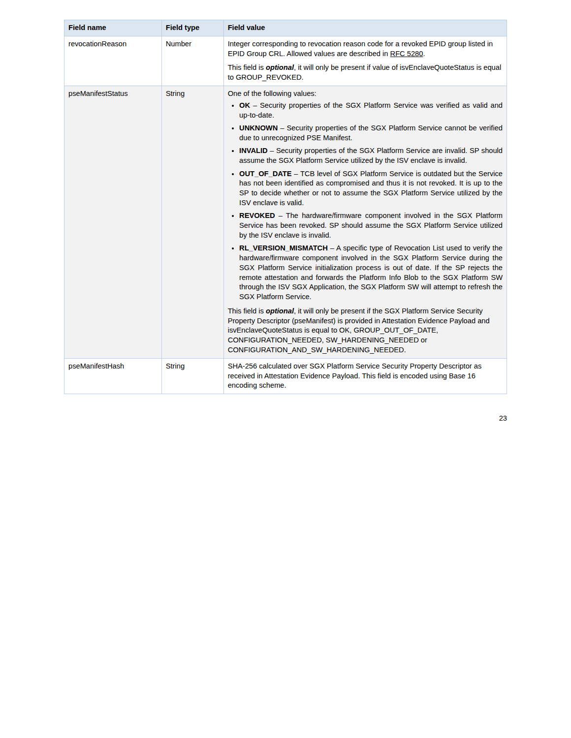| Field name | Field type | Field value |
| --- | --- | --- |
| revocationReason | Number | Integer corresponding to revocation reason code for a revoked EPID group listed in EPID Group CRL. Allowed values are described in RFC 5280 . This field is optional , it will only be present if value of isvEnclaveQuoteStatus is equal to GROUP_REVOKED. |
| pseManifestStatus | String | One of the following values: OK – Security properties of the SGX Platform Service was verified as valid and up-to-date. UNKNOWN – Security properties of the SGX Platform Service cannot be verified due to unrecognized PSE Manifest. INVALID – Security properties of the SGX Platform Service are invalid. SP should assume the SGX Platform Service utilized by the ISV enclave is invalid. OUT_OF_DATE – TCB level of SGX Platform Service is outdated but the Service has not been identified as compromised and thus it is not revoked. It is up to the SP to decide whether or not to assume the SGX Platform Service utilized by the ISV enclave is valid. REVOKED – The hardware/firmware component involved in the SGX Platform Service has been revoked. SP should assume the SGX Platform Service utilized by the ISV enclave is invalid. RL_VERSION_MISMATCH – A specific type of Revocation List used to verify the hardware/firmware component involved in the SGX Platform Service during the SGX Platform Service initialization process is out of date. If the SP rejects the remote attestation and forwards the Platform Info Blob to the SGX Platform SW through the ISV SGX Application, the SGX Platform SW will attempt to refresh the SGX Platform Service. This field is optional , it will only be present if the SGX Platform Service Security Property Descriptor (pseManifest) is provided in Attestation Evidence Payload and isvEnclaveQuoteStatus is equal to OK, GROUP_OUT_OF_DATE, CONFIGURATION_NEEDED, SW_HARDENING_NEEDED or CONFIGURATION_AND_SW_HARDENING_NEEDED. |
| pseManifestHash | String | SHA-256 calculated over SGX Platform Service Security Property Descriptor as received in Attestation Evidence Payload. This field is encoded using Base 16 encoding scheme. |
23